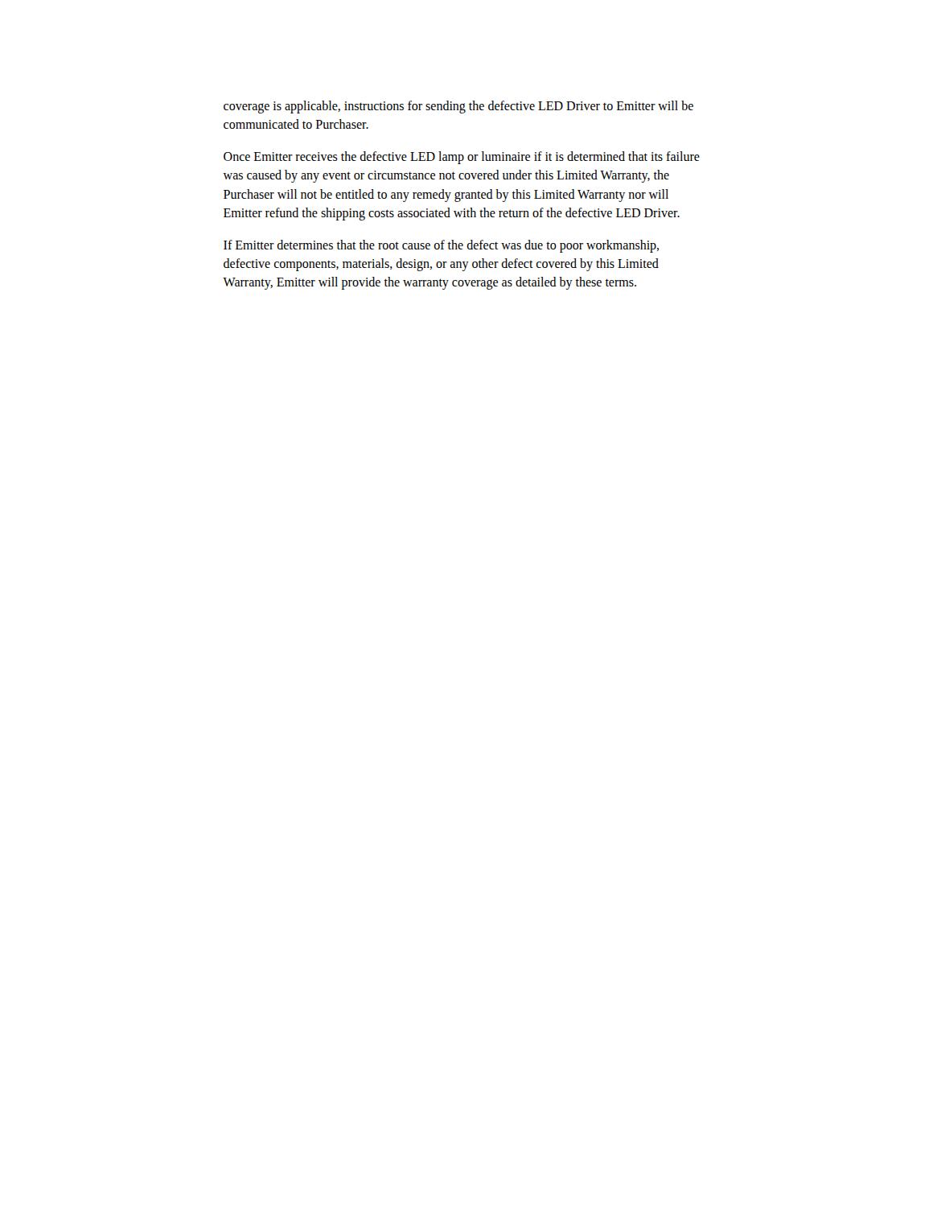coverage is applicable, instructions for sending the defective LED Driver to Emitter will be communicated to Purchaser.
Once Emitter receives the defective LED lamp or luminaire if it is determined that its failure was caused by any event or circumstance not covered under this Limited Warranty, the Purchaser will not be entitled to any remedy granted by this Limited Warranty nor will Emitter refund the shipping costs associated with the return of the defective LED Driver.
If Emitter determines that the root cause of the defect was due to poor workmanship, defective components, materials, design, or any other defect covered by this Limited Warranty, Emitter will provide the warranty coverage as detailed by these terms.